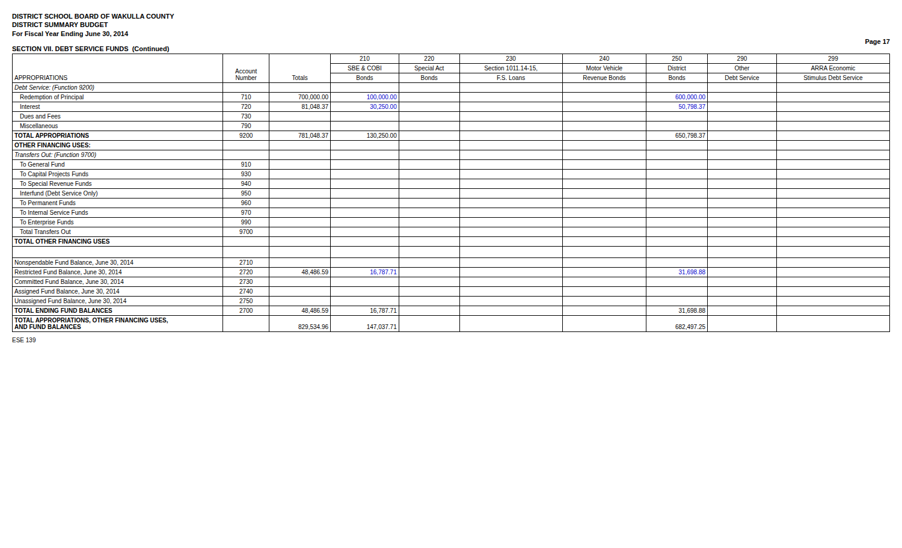DISTRICT SCHOOL BOARD OF WAKULLA COUNTY
DISTRICT SUMMARY BUDGET
For Fiscal Year Ending June 30, 2014
SECTION VII. DEBT SERVICE FUNDS (Continued) Page 17
| APPROPRIATIONS | Account Number | Totals | 210 | 220 | 230 | 240 | 250 | 290 | 299 |
| --- | --- | --- | --- | --- | --- | --- | --- | --- | --- |
| SBE & COBI | Special Act | Section 1011.14-15, | Motor Vehicle | District | Other | ARRA Economic |
| Bonds | Bonds | F.S. Loans | Revenue Bonds | Bonds | Debt Service | Stimulus Debt Service |
| Debt Service: (Function 9200) | | | | | | | | | |
| Redemption of Principal | 710 | 700,000.00 | 100,000.00 | | | | 600,000.00 | | |
| Interest | 720 | 81,048.37 | 30,250.00 | | | | 50,798.37 | | |
| Dues and Fees | 730 | | | | | | | | |
| Miscellaneous | 790 | | | | | | | | |
| TOTAL APPROPRIATIONS | 9200 | 781,048.37 | 130,250.00 | | | | 650,798.37 | | |
| OTHER FINANCING USES: | | | | | | | | | |
| Transfers Out: (Function 9700) | | | | | | | | | |
| To General Fund | 910 | | | | | | | | |
| To Capital Projects Funds | 930 | | | | | | | | |
| To Special Revenue Funds | 940 | | | | | | | | |
| Interfund (Debt Service Only) | 950 | | | | | | | | |
| To Permanent Funds | 960 | | | | | | | | |
| To Internal Service Funds | 970 | | | | | | | | |
| To Enterprise Funds | 990 | | | | | | | | |
| Total Transfers Out | 9700 | | | | | | | | |
| TOTAL OTHER FINANCING USES | | | | | | | | | |
| Nonspendable Fund Balance, June 30, 2014 | 2710 | | | | | | | | |
| Restricted Fund Balance, June 30, 2014 | 2720 | 48,486.59 | 16,787.71 | | | | 31,698.88 | | |
| Committed Fund Balance, June 30, 2014 | 2730 | | | | | | | | |
| Assigned Fund Balance, June 30, 2014 | 2740 | | | | | | | | |
| Unassigned Fund Balance, June 30, 2014 | 2750 | | | | | | | | |
| TOTAL ENDING FUND BALANCES | 2700 | 48,486.59 | 16,787.71 | | | | 31,698.88 | | |
| TOTAL APPROPRIATIONS, OTHER FINANCING USES, AND FUND BALANCES | | 829,534.96 | 147,037.71 | | | | 682,497.25 | | |
ESE 139